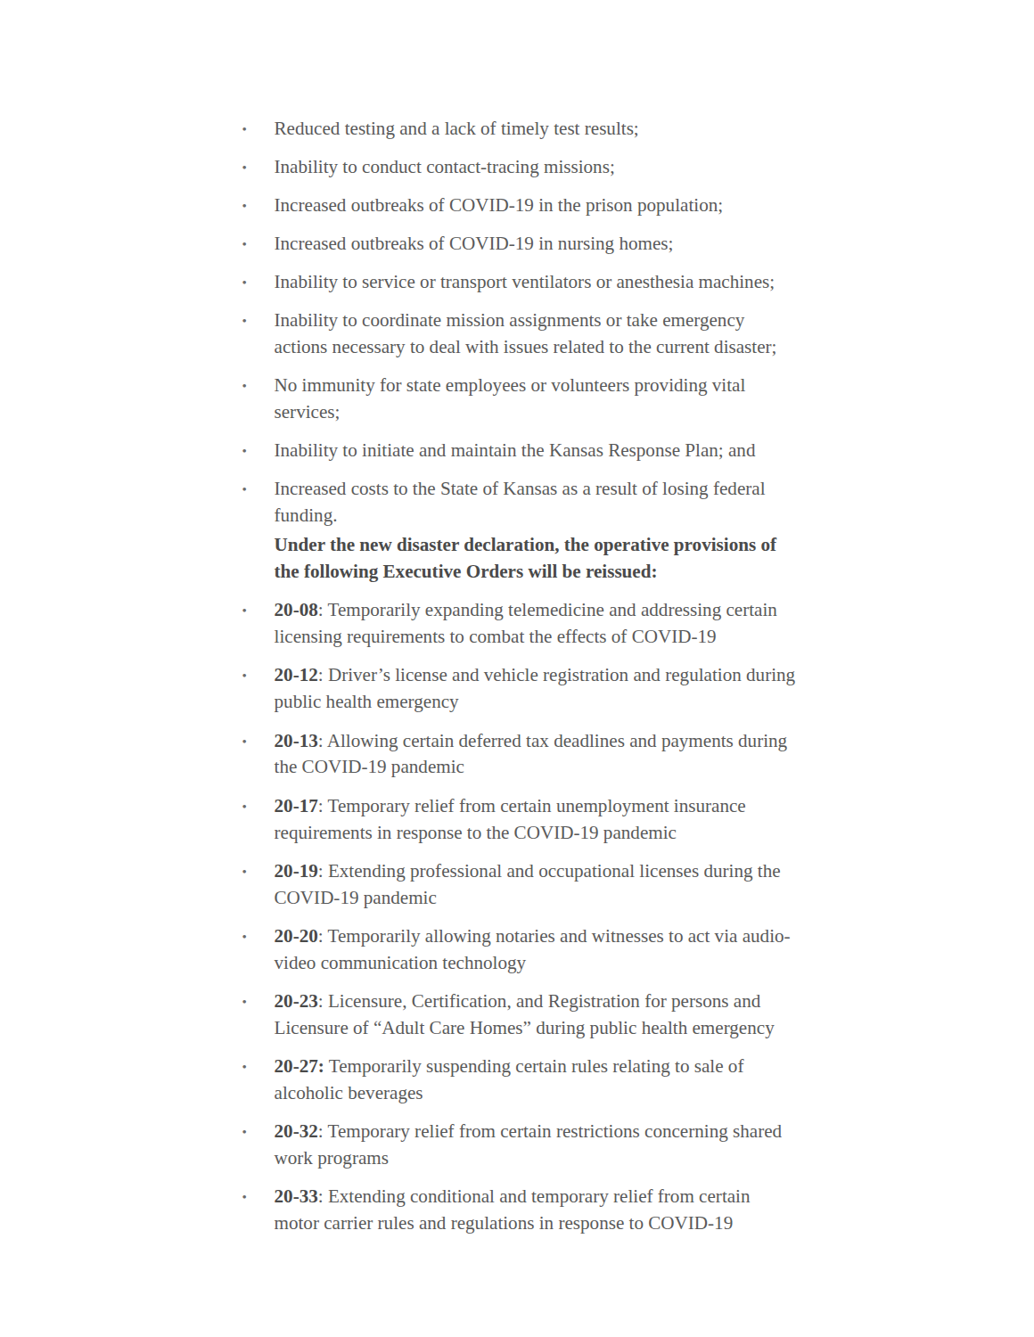Reduced testing and a lack of timely test results;
Inability to conduct contact-tracing missions;
Increased outbreaks of COVID-19 in the prison population;
Increased outbreaks of COVID-19 in nursing homes;
Inability to service or transport ventilators or anesthesia machines;
Inability to coordinate mission assignments or take emergency actions necessary to deal with issues related to the current disaster;
No immunity for state employees or volunteers providing vital services;
Inability to initiate and maintain the Kansas Response Plan; and
Increased costs to the State of Kansas as a result of losing federal funding. Under the new disaster declaration, the operative provisions of the following Executive Orders will be reissued:
20-08: Temporarily expanding telemedicine and addressing certain licensing requirements to combat the effects of COVID-19
20-12: Driver’s license and vehicle registration and regulation during public health emergency
20-13: Allowing certain deferred tax deadlines and payments during the COVID-19 pandemic
20-17: Temporary relief from certain unemployment insurance requirements in response to the COVID-19 pandemic
20-19: Extending professional and occupational licenses during the COVID-19 pandemic
20-20: Temporarily allowing notaries and witnesses to act via audio-video communication technology
20-23: Licensure, Certification, and Registration for persons and Licensure of “Adult Care Homes” during public health emergency
20-27: Temporarily suspending certain rules relating to sale of alcoholic beverages
20-32: Temporary relief from certain restrictions concerning shared work programs
20-33: Extending conditional and temporary relief from certain motor carrier rules and regulations in response to COVID-19